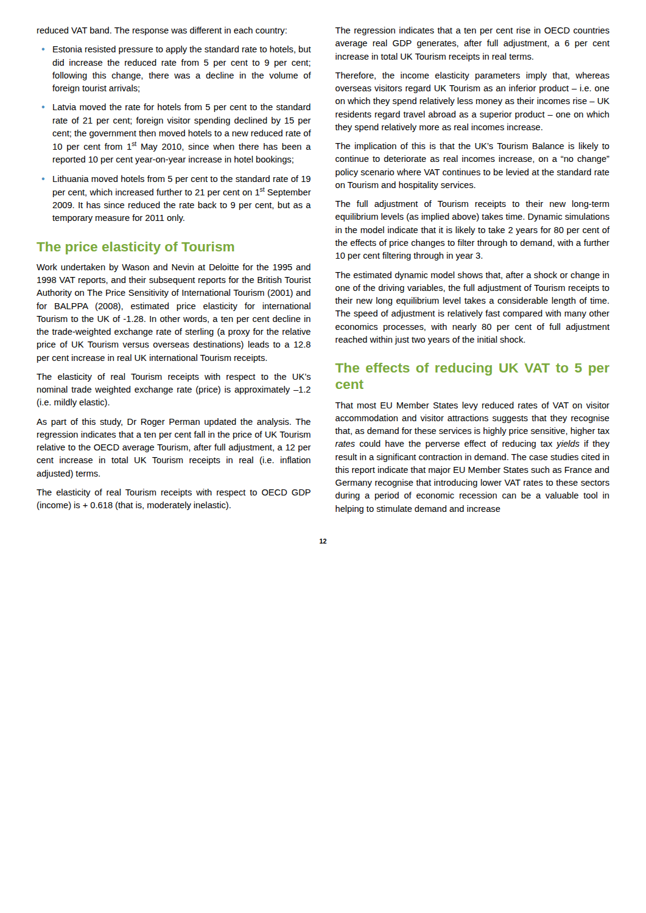reduced VAT band. The response was different in each country:
Estonia resisted pressure to apply the standard rate to hotels, but did increase the reduced rate from 5 per cent to 9 per cent; following this change, there was a decline in the volume of foreign tourist arrivals;
Latvia moved the rate for hotels from 5 per cent to the standard rate of 21 per cent; foreign visitor spending declined by 15 per cent; the government then moved hotels to a new reduced rate of 10 per cent from 1st May 2010, since when there has been a reported 10 per cent year-on-year increase in hotel bookings;
Lithuania moved hotels from 5 per cent to the standard rate of 19 per cent, which increased further to 21 per cent on 1st September 2009. It has since reduced the rate back to 9 per cent, but as a temporary measure for 2011 only.
The price elasticity of Tourism
Work undertaken by Wason and Nevin at Deloitte for the 1995 and 1998 VAT reports, and their subsequent reports for the British Tourist Authority on The Price Sensitivity of International Tourism (2001) and for BALPPA (2008), estimated price elasticity for international Tourism to the UK of -1.28. In other words, a ten per cent decline in the trade-weighted exchange rate of sterling (a proxy for the relative price of UK Tourism versus overseas destinations) leads to a 12.8 per cent increase in real UK international Tourism receipts.
The elasticity of real Tourism receipts with respect to the UK’s nominal trade weighted exchange rate (price) is approximately –1.2 (i.e. mildly elastic).
As part of this study, Dr Roger Perman updated the analysis. The regression indicates that a ten per cent fall in the price of UK Tourism relative to the OECD average Tourism, after full adjustment, a 12 per cent increase in total UK Tourism receipts in real (i.e. inflation adjusted) terms.
The elasticity of real Tourism receipts with respect to OECD GDP (income) is + 0.618 (that is, moderately inelastic).
The regression indicates that a ten per cent rise in OECD countries average real GDP generates, after full adjustment, a 6 per cent increase in total UK Tourism receipts in real terms.
Therefore, the income elasticity parameters imply that, whereas overseas visitors regard UK Tourism as an inferior product – i.e. one on which they spend relatively less money as their incomes rise – UK residents regard travel abroad as a superior product – one on which they spend relatively more as real incomes increase.
The implication of this is that the UK’s Tourism Balance is likely to continue to deteriorate as real incomes increase, on a “no change” policy scenario where VAT continues to be levied at the standard rate on Tourism and hospitality services.
The full adjustment of Tourism receipts to their new long-term equilibrium levels (as implied above) takes time. Dynamic simulations in the model indicate that it is likely to take 2 years for 80 per cent of the effects of price changes to filter through to demand, with a further 10 per cent filtering through in year 3.
The estimated dynamic model shows that, after a shock or change in one of the driving variables, the full adjustment of Tourism receipts to their new long equilibrium level takes a considerable length of time. The speed of adjustment is relatively fast compared with many other economics processes, with nearly 80 per cent of full adjustment reached within just two years of the initial shock.
The effects of reducing UK VAT to 5 per cent
That most EU Member States levy reduced rates of VAT on visitor accommodation and visitor attractions suggests that they recognise that, as demand for these services is highly price sensitive, higher tax rates could have the perverse effect of reducing tax yields if they result in a significant contraction in demand. The case studies cited in this report indicate that major EU Member States such as France and Germany recognise that introducing lower VAT rates to these sectors during a period of economic recession can be a valuable tool in helping to stimulate demand and increase
12